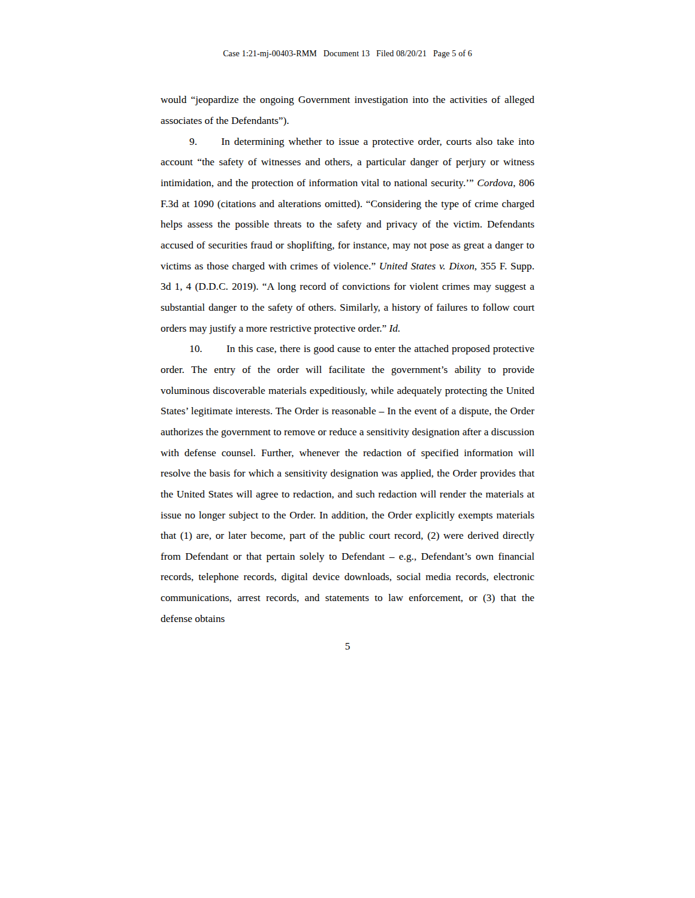Case 1:21-mj-00403-RMM Document 13 Filed 08/20/21 Page 5 of 6
would “jeopardize the ongoing Government investigation into the activities of alleged associates of the Defendants”).
9. In determining whether to issue a protective order, courts also take into account “the safety of witnesses and others, a particular danger of perjury or witness intimidation, and the protection of information vital to national security.’” Cordova, 806 F.3d at 1090 (citations and alterations omitted). “Considering the type of crime charged helps assess the possible threats to the safety and privacy of the victim. Defendants accused of securities fraud or shoplifting, for instance, may not pose as great a danger to victims as those charged with crimes of violence.” United States v. Dixon, 355 F. Supp. 3d 1, 4 (D.D.C. 2019). “A long record of convictions for violent crimes may suggest a substantial danger to the safety of others. Similarly, a history of failures to follow court orders may justify a more restrictive protective order.” Id.
10. In this case, there is good cause to enter the attached proposed protective order. The entry of the order will facilitate the government’s ability to provide voluminous discoverable materials expeditiously, while adequately protecting the United States’ legitimate interests. The Order is reasonable – In the event of a dispute, the Order authorizes the government to remove or reduce a sensitivity designation after a discussion with defense counsel. Further, whenever the redaction of specified information will resolve the basis for which a sensitivity designation was applied, the Order provides that the United States will agree to redaction, and such redaction will render the materials at issue no longer subject to the Order. In addition, the Order explicitly exempts materials that (1) are, or later become, part of the public court record, (2) were derived directly from Defendant or that pertain solely to Defendant – e.g., Defendant’s own financial records, telephone records, digital device downloads, social media records, electronic communications, arrest records, and statements to law enforcement, or (3) that the defense obtains
5